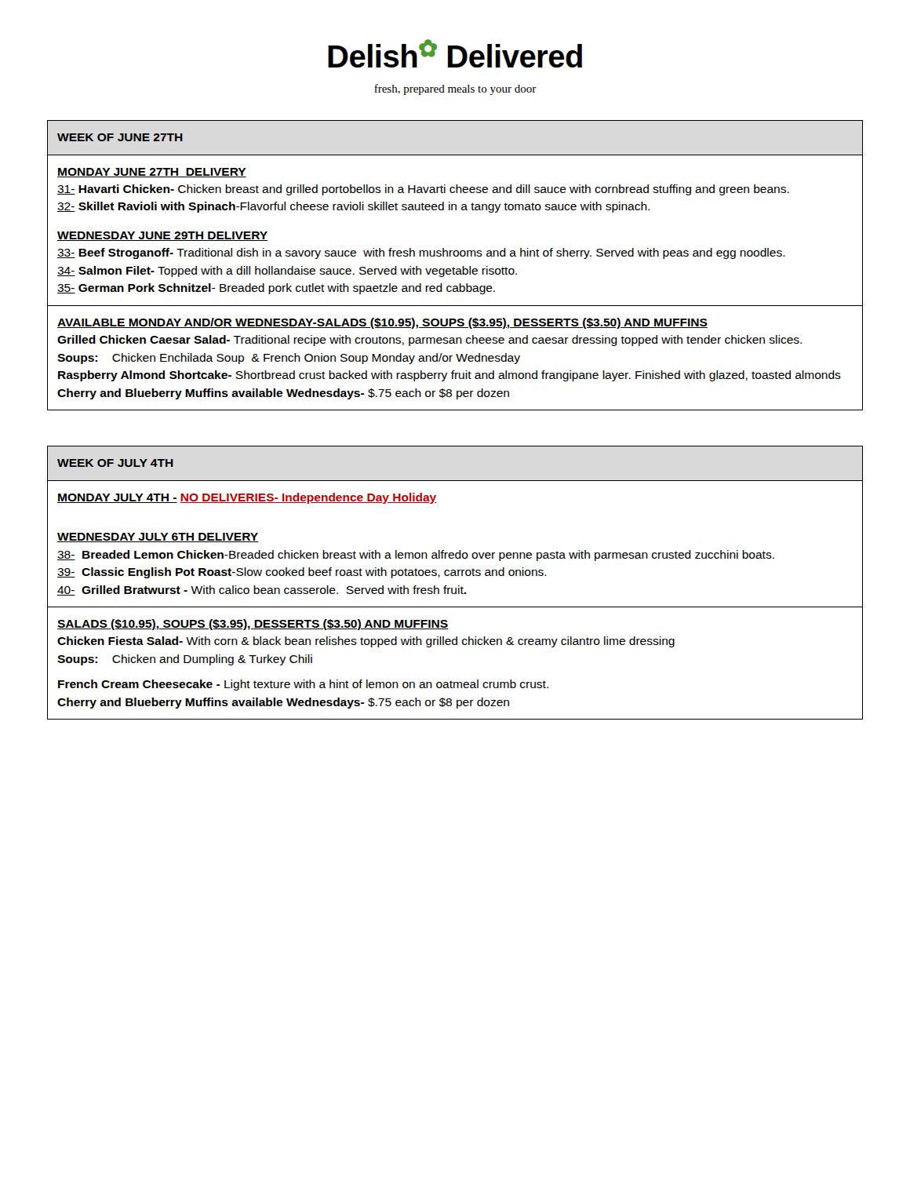Delish✿ Delivered
fresh, prepared meals to your door
| WEEK OF JUNE 27TH |
| MONDAY JUNE 27TH DELIVERY 31- Havarti Chicken- Chicken breast and grilled portobellos in a Havarti cheese and dill sauce with cornbread stuffing and green beans. 32- Skillet Ravioli with Spinach -Flavorful cheese ravioli skillet sauteed in a tangy tomato sauce with spinach. WEDNESDAY JUNE 29TH DELIVERY 33- Beef Stroganoff- Traditional dish in a savory sauce with fresh mushrooms and a hint of sherry. Served with peas and egg noodles. 34- Salmon Filet- Topped with a dill hollandaise sauce. Served with vegetable risotto. 35- German Pork Schnitzel - Breaded pork cutlet with spaetzle and red cabbage. |
| AVAILABLE MONDAY AND/OR WEDNESDAY-SALADS ($10.95), SOUPS ($3.95), DESSERTS ($3.50) AND MUFFINS Grilled Chicken Caesar Salad- Traditional recipe with croutons, parmesan cheese and caesar dressing topped with tender chicken slices. Soups: Chicken Enchilada Soup & French Onion Soup Monday and/or Wednesday Raspberry Almond Shortcake- Shortbread crust backed with raspberry fruit and almond frangipane layer. Finished with glazed, toasted almonds Cherry and Blueberry Muffins available Wednesdays- $.75 each or $8 per dozen |
| WEEK OF JULY 4TH |
| MONDAY JULY 4TH - NO DELIVERIES- Independence Day Holiday WEDNESDAY JULY 6TH DELIVERY 38- Breaded Lemon Chicken -Breaded chicken breast with a lemon alfredo over penne pasta with parmesan crusted zucchini boats. 39- Classic English Pot Roast -Slow cooked beef roast with potatoes, carrots and onions. 40- Grilled Bratwurst - With calico bean casserole. Served with fresh fruit . |
| SALADS ($10.95), SOUPS ($3.95), DESSERTS ($3.50) AND MUFFINS Chicken Fiesta Salad- With corn & black bean relishes topped with grilled chicken & creamy cilantro lime dressing Soups: Chicken and Dumpling & Turkey Chili French Cream Cheesecake - Light texture with a hint of lemon on an oatmeal crumb crust. Cherry and Blueberry Muffins available Wednesdays- $.75 each or $8 per dozen |